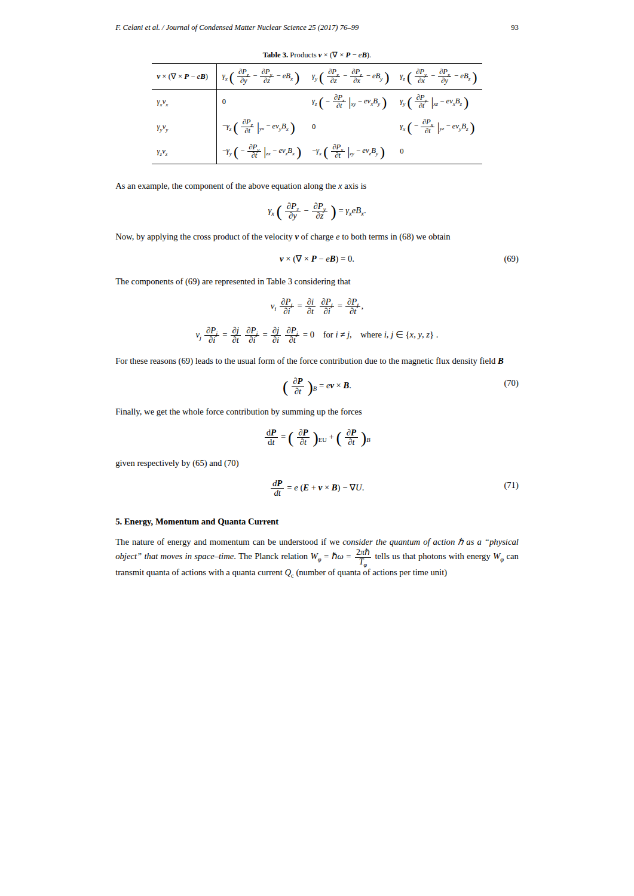F. Celani et al. / Journal of Condensed Matter Nuclear Science 25 (2017) 76–99 93
Table 3. Products v × (∇ × P − eB).
| v × ( ∇ × P − e B ) | γ x ( ∂ P z ∂ y − ∂ P y ∂ z − eB x ) | γ y ( ∂ P x ∂ z − ∂ P z ∂ x − eB y ) | γ z ( ∂ P y ∂ x − ∂ P x ∂ y − eB z ) |
| --- | --- | --- | --- |
| γ x v x | 0 | γ z ( − ∂ P z ∂ t / xy − ev x B y ) | γ y ( ∂ P y ∂ t / xz − ev x B z ) |
| γ y v y | − γ z ( ∂ P z ∂ t / yx − ev y B x ) | 0 | γ x ( − ∂ P x ∂ t / yz − ev y B z ) |
| γ z v z | − γ y ( − ∂ P y ∂ t / zx − ev z B x ) | − γ x ( ∂ P x ∂ t / zy − ev z B y ) | 0 |
As an example, the component of the above equation along the x axis is
γx ( ∂Pz∂y − ∂Py∂z ) = γxeBx.
Now, by applying the cross product of the velocity v of charge e to both terms in (68) we obtain
v × (∇ × P − eB) = 0. (69)
The components of (69) are represented in Table 3 considering that
vi ∂Pj∂i = ∂i∂t ∂Pj∂i = ∂Pj∂t,
vj ∂Pj∂i = ∂j∂t ∂Pj∂i = ∂j∂i ∂Pj∂t = 0 for i ≠ j, where i, j ∈ {x, y, z} .
For these reasons (69) leads to the usual form of the force contribution due to the magnetic flux density field B
( ∂P∂t )B = ev × B. (70)
Finally, we get the whole force contribution by summing up the forces
dP dt = ( ∂P∂t )EU + ( ∂P∂t )B
given respectively by (65) and (70)
dP dt = e (E + v × B) − ∇U. (71)
5. Energy, Momentum and Quanta Current
The nature of energy and momentum can be understood if we consider the quantum of action ℏ as a “physical object” that moves in space–time. The Planck relation Wφ = ℏω = 2πℏ Tφ tells us that photons with energy Wφ can transmit quanta of actions with a quanta current Qc (number of quanta of actions per time unit)